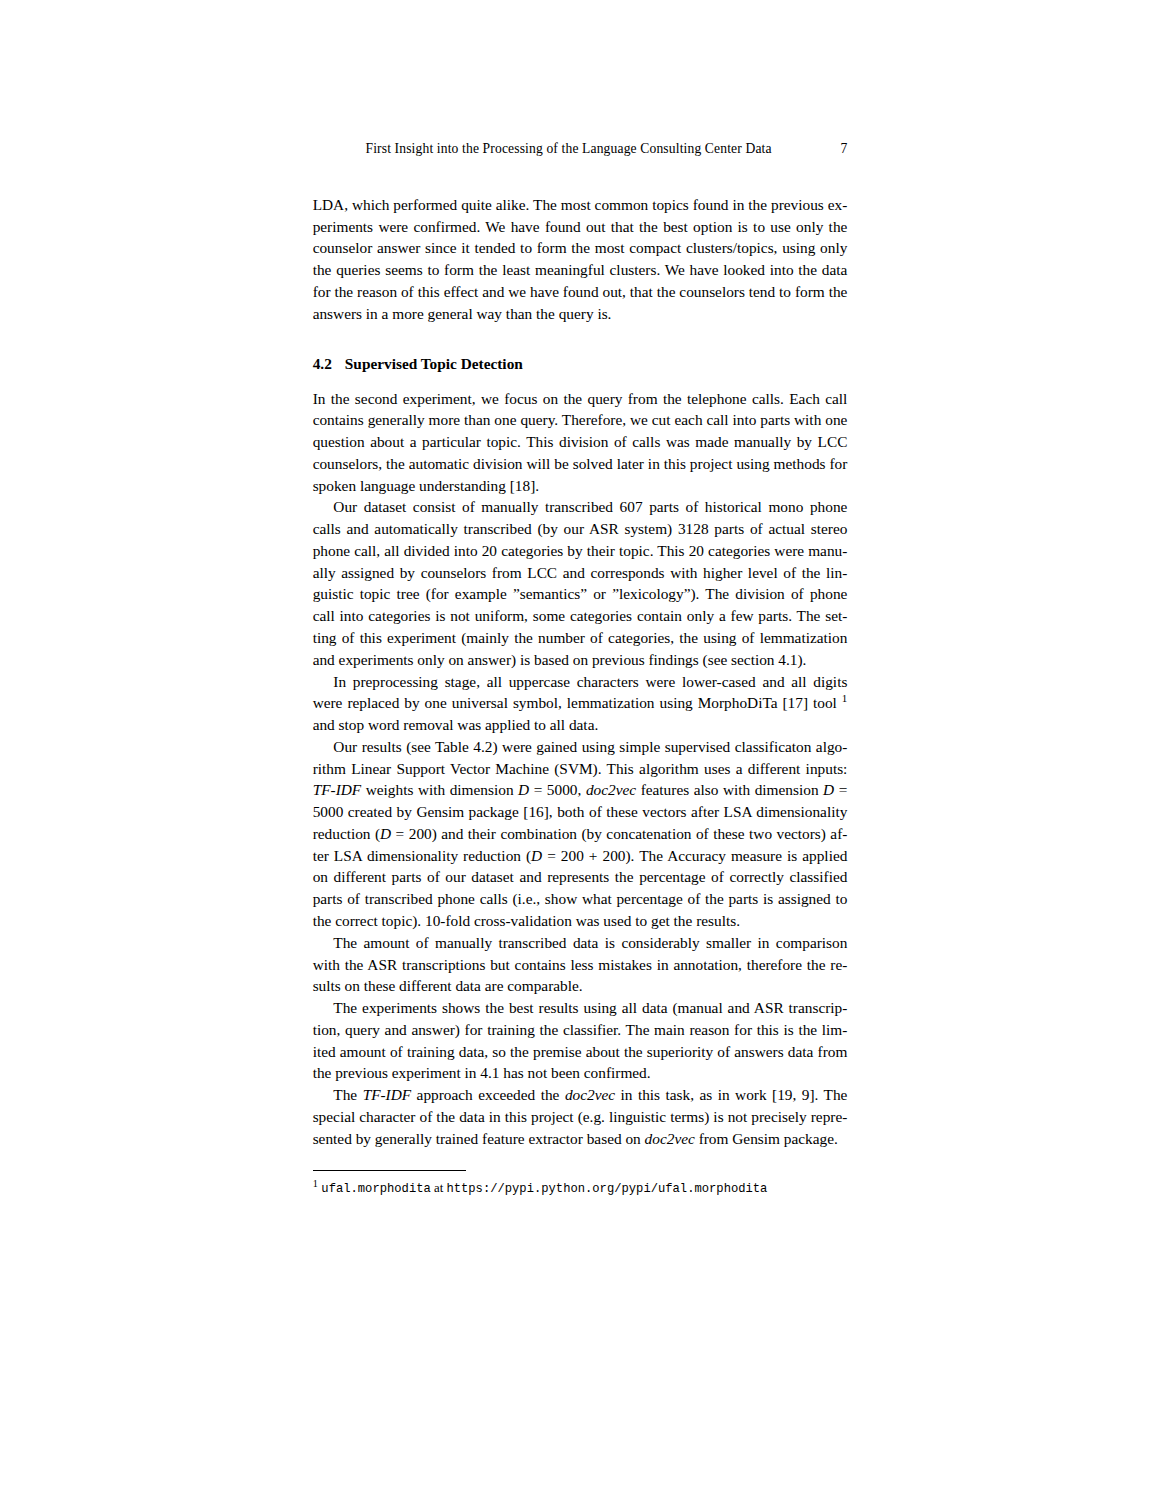First Insight into the Processing of the Language Consulting Center Data 7
LDA, which performed quite alike. The most common topics found in the previous experiments were confirmed. We have found out that the best option is to use only the counselor answer since it tended to form the most compact clusters/topics, using only the queries seems to form the least meaningful clusters. We have looked into the data for the reason of this effect and we have found out, that the counselors tend to form the answers in a more general way than the query is.
4.2 Supervised Topic Detection
In the second experiment, we focus on the query from the telephone calls. Each call contains generally more than one query. Therefore, we cut each call into parts with one question about a particular topic. This division of calls was made manually by LCC counselors, the automatic division will be solved later in this project using methods for spoken language understanding [18].
Our dataset consist of manually transcribed 607 parts of historical mono phone calls and automatically transcribed (by our ASR system) 3128 parts of actual stereo phone call, all divided into 20 categories by their topic. This 20 categories were manually assigned by counselors from LCC and corresponds with higher level of the linguistic topic tree (for example ”semantics” or ”lexicology”). The division of phone call into categories is not uniform, some categories contain only a few parts. The setting of this experiment (mainly the number of categories, the using of lemmatization and experiments only on answer) is based on previous findings (see section 4.1).
In preprocessing stage, all uppercase characters were lower-cased and all digits were replaced by one universal symbol, lemmatization using MorphoDiTa [17] tool 1 and stop word removal was applied to all data.
Our results (see Table 4.2) were gained using simple supervised classificaton algorithm Linear Support Vector Machine (SVM). This algorithm uses a different inputs: TF-IDF weights with dimension D = 5000, doc2vec features also with dimension D = 5000 created by Gensim package [16], both of these vectors after LSA dimensionality reduction (D = 200) and their combination (by concatenation of these two vectors) after LSA dimensionality reduction (D = 200 + 200). The Accuracy measure is applied on different parts of our dataset and represents the percentage of correctly classified parts of transcribed phone calls (i.e., show what percentage of the parts is assigned to the correct topic). 10-fold cross-validation was used to get the results.
The amount of manually transcribed data is considerably smaller in comparison with the ASR transcriptions but contains less mistakes in annotation, therefore the results on these different data are comparable.
The experiments shows the best results using all data (manual and ASR transcription, query and answer) for training the classifier. The main reason for this is the limited amount of training data, so the premise about the superiority of answers data from the previous experiment in 4.1 has not been confirmed.
The TF-IDF approach exceeded the doc2vec in this task, as in work [19, 9]. The special character of the data in this project (e.g. linguistic terms) is not precisely represented by generally trained feature extractor based on doc2vec from Gensim package.
1 ufal.morphodita at https://pypi.python.org/pypi/ufal.morphodita